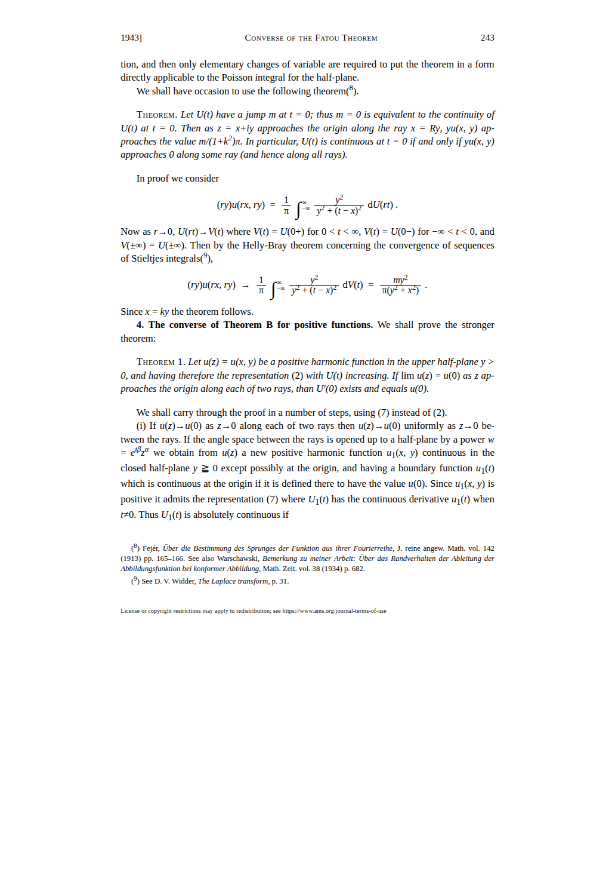1943] Converse of the Fatou Theorem 243
tion, and then only elementary changes of variable are required to put the theorem in a form directly applicable to the Poisson integral for the half-plane.
We shall have occasion to use the following theorem(8).
Theorem. Let U(t) have a jump m at t = 0; thus m = 0 is equivalent to the continuity of U(t) at t = 0. Then as z = x+iy approaches the origin along the ray x = Ry, yu(x, y) approaches the value m/(1+k2)π. In particular, U(t) is continuous at t = 0 if and only if yu(x, y) approaches 0 along some ray (and hence along all rays).
In proof we consider
(ry)u(rx, ry) = 1 π ∫∞−∞ y2 y2 + (t − x)2 dU(rt) .
Now as r→0, U(rt)→V(t) where V(t) = U(0+) for 0 < t < ∞, V(t) = U(0−) for −∞ < t < 0, and V(±∞) = U(±∞). Then by the Helly-Bray theorem concerning the convergence of sequences of Stieltjes integrals(9),
(ry)u(rx, ry) → 1 π ∫∞−∞ y2 y2 + (t − x)2 dV(t) = my2 π(y2 + x2) .
Since x = ky the theorem follows.
4. The converse of Theorem B for positive functions. We shall prove the stronger theorem:
Theorem 1. Let u(z) = u(x, y) be a positive harmonic function in the upper half-plane y > 0, and having therefore the representation (2) with U(t) increasing. If lim u(z) = u(0) as z approaches the origin along each of two rays, than U′(0) exists and equals u(0).
We shall carry through the proof in a number of steps, using (7) instead of (2).
(i) If u(z)→u(0) as z→0 along each of two rays then u(z)→u(0) uniformly as z→0 between the rays. If the angle space between the rays is opened up to a half-plane by a power w = eiβzα we obtain from u(z) a new positive harmonic function u1(x, y) continuous in the closed half-plane y ≧ 0 except possibly at the origin, and having a boundary function u1(t) which is continuous at the origin if it is defined there to have the value u(0). Since u1(x, y) is positive it admits the representation (7) where U1(t) has the continuous derivative u1(t) when t≠0. Thus U1(t) is absolutely continuous if
(8) Fejér, Über die Bestimmung des Sprunges der Funktion aus ihrer Fourierreihe, J. reine angew. Math. vol. 142 (1913) pp. 165–166. See also Warschawski, Bemerkung zu meiner Arbeit: Über das Randverhalten der Ableitung der Abbildungsfunktion bei konformer Abbildung, Math. Zeit. vol. 38 (1934) p. 682.
(9) See D. V. Widder, The Laplace transform, p. 31.
License or copyright restrictions may apply to redistribution; see https://www.ams.org/journal-terms-of-use